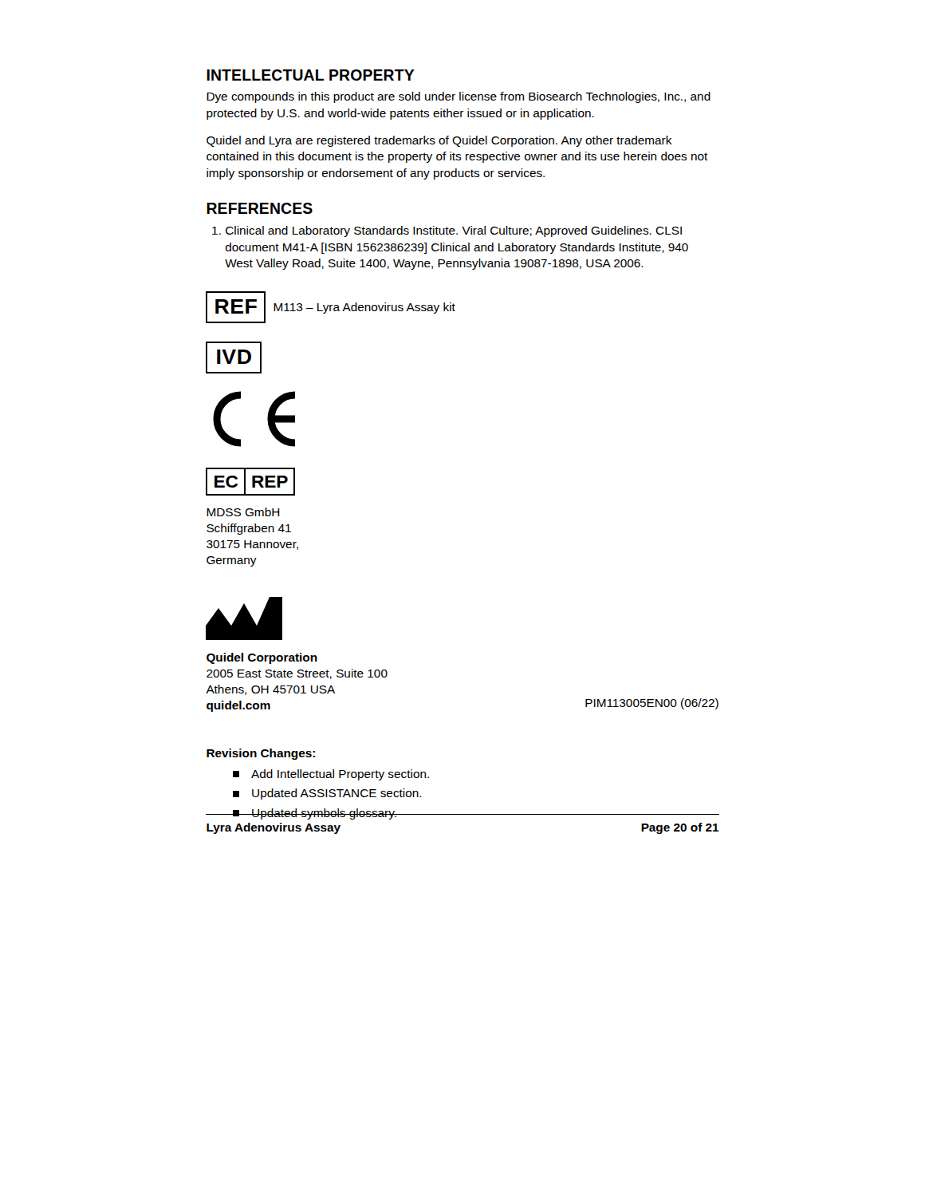INTELLECTUAL PROPERTY
Dye compounds in this product are sold under license from Biosearch Technologies, Inc., and protected by U.S. and world-wide patents either issued or in application.
Quidel and Lyra are registered trademarks of Quidel Corporation. Any other trademark contained in this document is the property of its respective owner and its use herein does not imply sponsorship or endorsement of any products or services.
REFERENCES
Clinical and Laboratory Standards Institute. Viral Culture; Approved Guidelines. CLSI document M41-A [ISBN 1562386239] Clinical and Laboratory Standards Institute, 940 West Valley Road, Suite 1400, Wayne, Pennsylvania 19087-1898, USA 2006.
REF M113 – Lyra Adenovirus Assay kit
IVD
EC REP
MDSS GmbH
Schiffgraben 41
30175 Hannover,
Germany
Quidel Corporation
2005 East State Street, Suite 100
Athens, OH 45701 USA
quidel.com
PIM113005EN00 (06/22)
Revision Changes:
Add Intellectual Property section.
Updated ASSISTANCE section.
Updated symbols glossary.
Lyra Adenovirus Assay Page 20 of 21